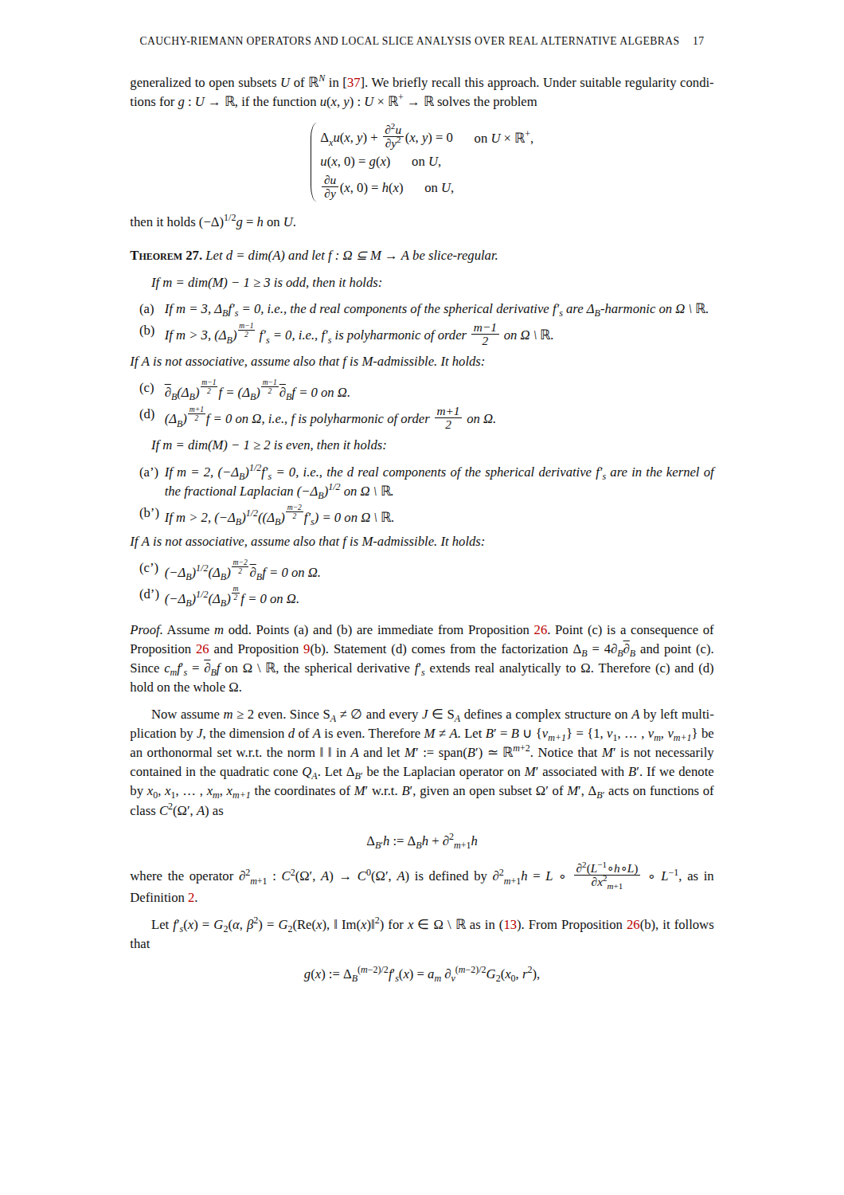CAUCHY-RIEMANN OPERATORS AND LOCAL SLICE ANALYSIS OVER REAL ALTERNATIVE ALGEBRAS17
generalized to open subsets U of ℝN in [37]. We briefly recall this approach. Under suitable regularity conditions for g : U → ℝ, if the function u(x, y) : U × ℝ+ → ℝ solves the problem
Δxu(x, y) + ∂2u∂y2(x, y) = 0on U × ℝ+, u(x, 0) = g(x)on U, ∂u∂y(x, 0) = h(x)on U,
then it holds (−Δ)1/2g = h on U.
Theorem 27. Let d = dim(A) and let f : Ω ⊆ M → A be slice-regular.
If m = dim(M) − 1 ≥ 3 is odd, then it holds:
(a) If m = 3, ΔBf′s = 0, i.e., the d real components of the spherical derivative f′s are ΔB-harmonic on Ω \ ℝ.
(b) If m > 3, (ΔB)m−12 f′s = 0, i.e., f′s is polyharmonic of order m−12 on Ω \ ℝ.
If A is not associative, assume also that f is M-admissible. It holds:
(c) ∂B(ΔB)m−12f = (ΔB)m−12∂Bf = 0 on Ω.
(d) (ΔB)m+12f = 0 on Ω, i.e., f is polyharmonic of order m+12 on Ω.
If m = dim(M) − 1 ≥ 2 is even, then it holds:
(a’) If m = 2, (−ΔB)1/2f′s = 0, i.e., the d real components of the spherical derivative f′s are in the kernel of the fractional Laplacian (−ΔB)1/2 on Ω \ ℝ.
(b’) If m > 2, (−ΔB)1/2((ΔB)m−22f′s) = 0 on Ω \ ℝ.
If A is not associative, assume also that f is M-admissible. It holds:
(c’) (−ΔB)1/2(ΔB)m−22∂Bf = 0 on Ω.
(d’) (−ΔB)1/2(ΔB)m 2f = 0 on Ω.
Proof. Assume m odd. Points (a) and (b) are immediate from Proposition 26. Point (c) is a consequence of Proposition 26 and Proposition 9(b). Statement (d) comes from the factorization ΔB = 4∂B∂B and point (c). Since cmf′s = ∂Bf on Ω \ ℝ, the spherical derivative f′s extends real analytically to Ω. Therefore (c) and (d) hold on the whole Ω.
Now assume m ≥ 2 even. Since SA ≠ ∅ and every J ∈ SA defines a complex structure on A by left multiplication by J, the dimension d of A is even. Therefore M ≠ A. Let B′ = B ∪ {vm+1} = {1, v1, … , vm, vm+1} be an orthonormal set w.r.t. the norm ‖ ‖ in A and let M′ := span(B′) ≃ ℝm+2. Notice that M′ is not necessarily contained in the quadratic cone QA. Let ΔB′ be the Laplacian operator on M′ associated with B′. If we denote by x0, x1, … , xm, xm+1 the coordinates of M′ w.r.t. B′, given an open subset Ω′ of M′, ΔB′ acts on functions of class C2(Ω′, A) as
ΔB′h := ΔBh + ∂2m+1h
where the operator ∂2m+1 : C2(Ω′, A) → C0(Ω′, A) is defined by ∂2m+1h = L ∘ ∂2(L−1∘h∘L)∂x2m+1 ∘ L−1, as in Definition 2.
Let f′s(x) = G2(α, β2) = G2(Re(x), ‖ Im(x)‖2) for x ∈ Ω \ ℝ as in (13). From Proposition 26(b), it follows that
g(x) := ΔB(m−2)/2f′s(x) = am ∂v(m−2)/2G2(x0, r2),